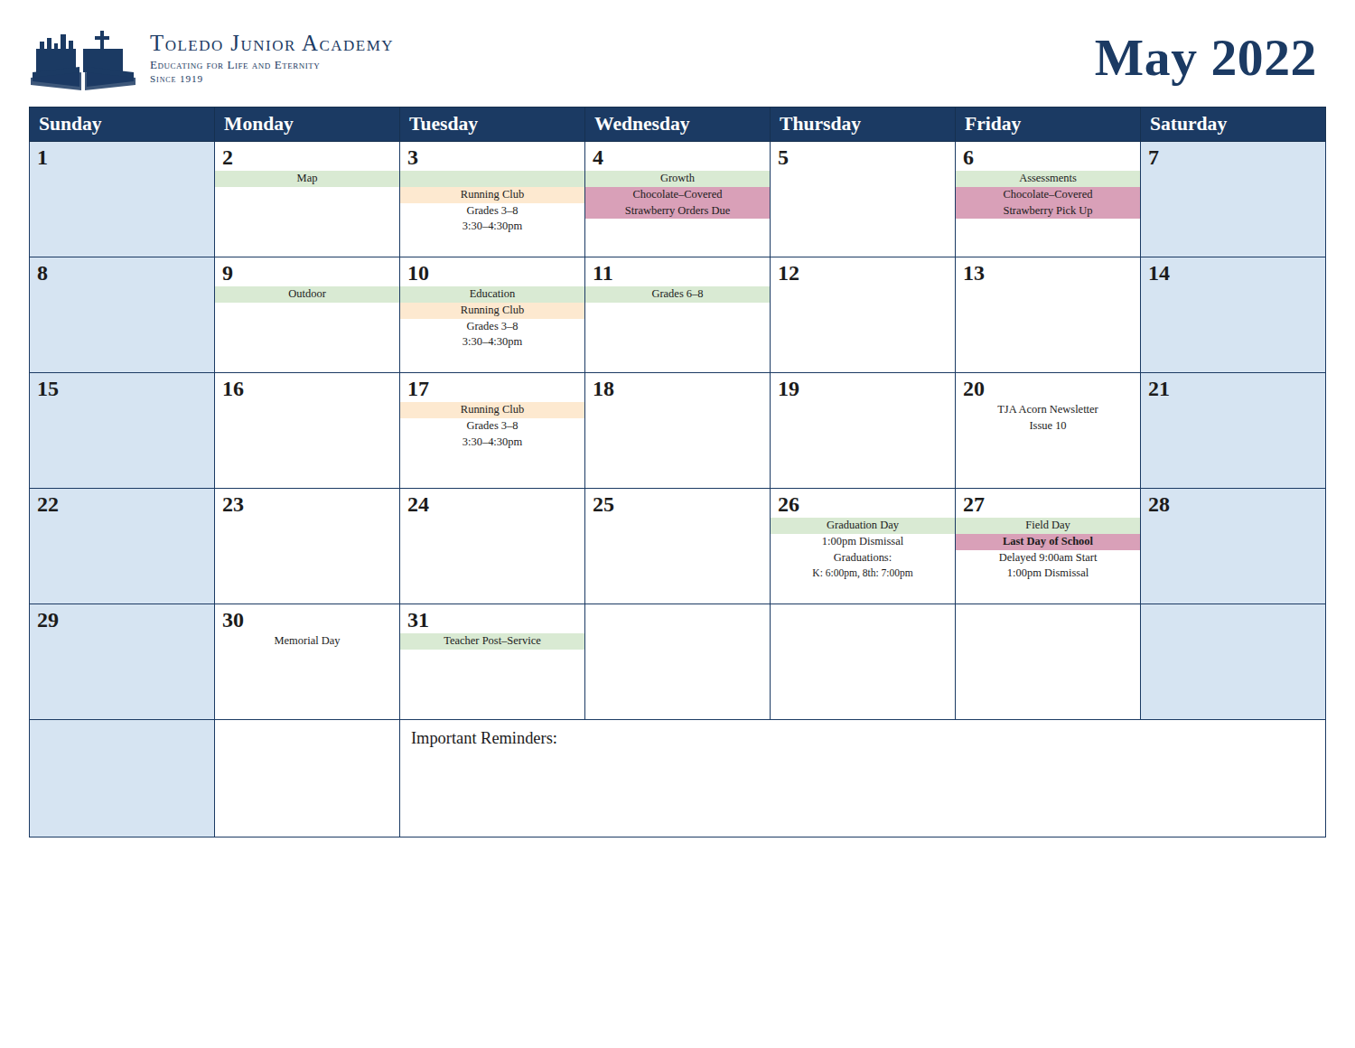Toledo Junior Academy
Educating for Life and Eternity
Since 1919
May 2022
| Sunday | Monday | Tuesday | Wednesday | Thursday | Friday | Saturday |
| --- | --- | --- | --- | --- | --- | --- |
| 1 | 2 Map | 3 Running Club Grades 3–8 3:30–4:30pm | 4 Growth Chocolate–Covered Strawberry Orders Due | 5 | 6 Assessments Chocolate–Covered Strawberry Pick Up | 7 |
| 8 | 9 Outdoor | 10 Education Running Club Grades 3–8 3:30–4:30pm | 11 Grades 6–8 | 12 | 13 | 14 |
| 15 | 16 | 17 Running Club Grades 3–8 3:30–4:30pm | 18 | 19 | 20 TJA Acorn Newsletter Issue 10 | 21 |
| 22 | 23 | 24 | 25 | 26 Graduation Day 1:00pm Dismissal Graduations: K: 6:00pm, 8th: 7:00pm | 27 Field Day Last Day of School Delayed 9:00am Start 1:00pm Dismissal | 28 |
| 29 | 30 Memorial Day | 31 Teacher Post–Service | | | | |
| | | Important Reminders: |